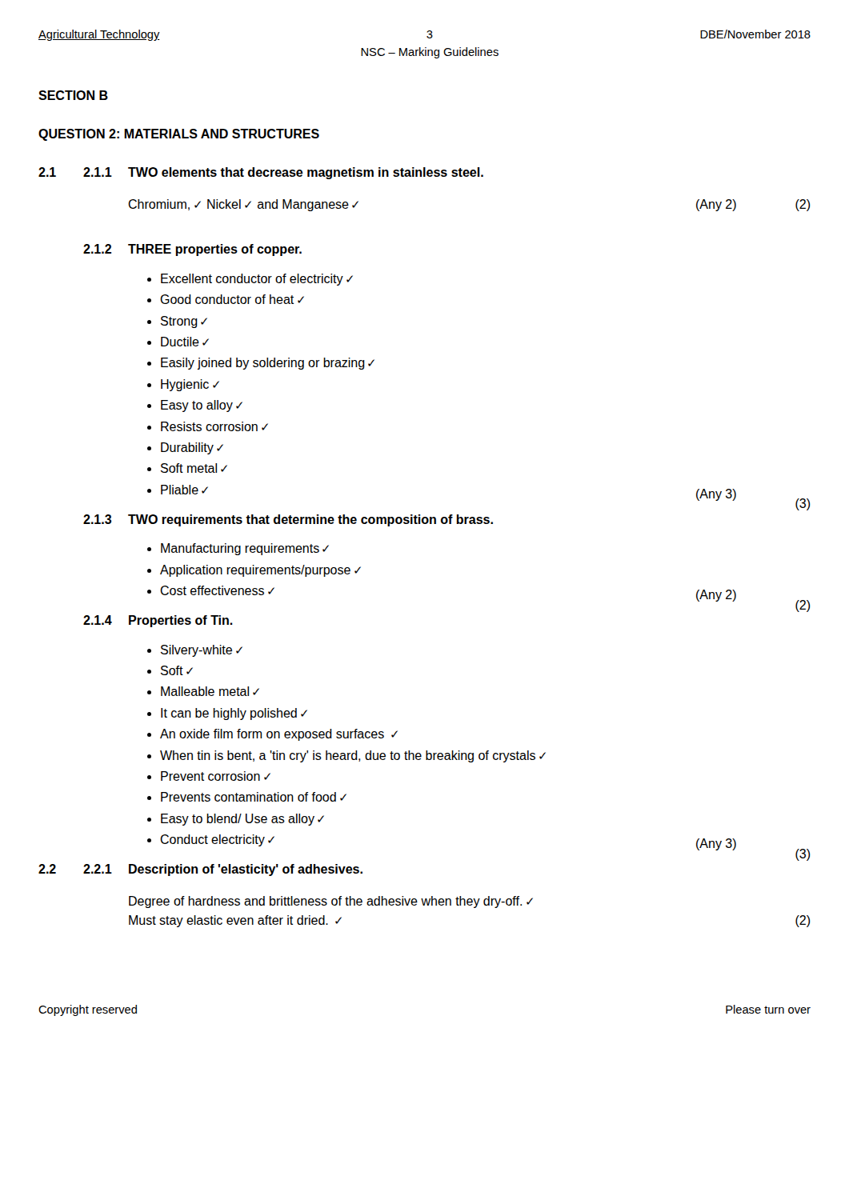Agricultural Technology
3
NSC – Marking Guidelines
DBE/November 2018
SECTION B
QUESTION 2: MATERIALS AND STRUCTURES
2.1
2.1.1
TWO elements that decrease magnetism in stainless steel.
Chromium, Nickel and Manganese (Any 2) (2)
2.1.2
THREE properties of copper.
Excellent conductor of electricity
Good conductor of heat
Strong
Ductile
Easily joined by soldering or brazing
Hygienic
Easy to alloy
Resists corrosion
Durability
Soft metal
Pliable
(Any 3) (3)
2.1.3
TWO requirements that determine the composition of brass.
Manufacturing requirements
Application requirements/purpose
Cost effectiveness
(Any 2) (2)
2.1.4
Properties of Tin.
Silvery-white
Soft
Malleable metal
It can be highly polished
An oxide film form on exposed surfaces
When tin is bent, a 'tin cry' is heard, due to the breaking of crystals
Prevent corrosion
Prevents contamination of food
Easy to blend/ Use as alloy
Conduct electricity
(Any 3) (3)
2.2
2.2.1
Description of 'elasticity' of adhesives.
Degree of hardness and brittleness of the adhesive when they dry-off.
Must stay elastic even after it dried. (2)
Copyright reserved
Please turn over